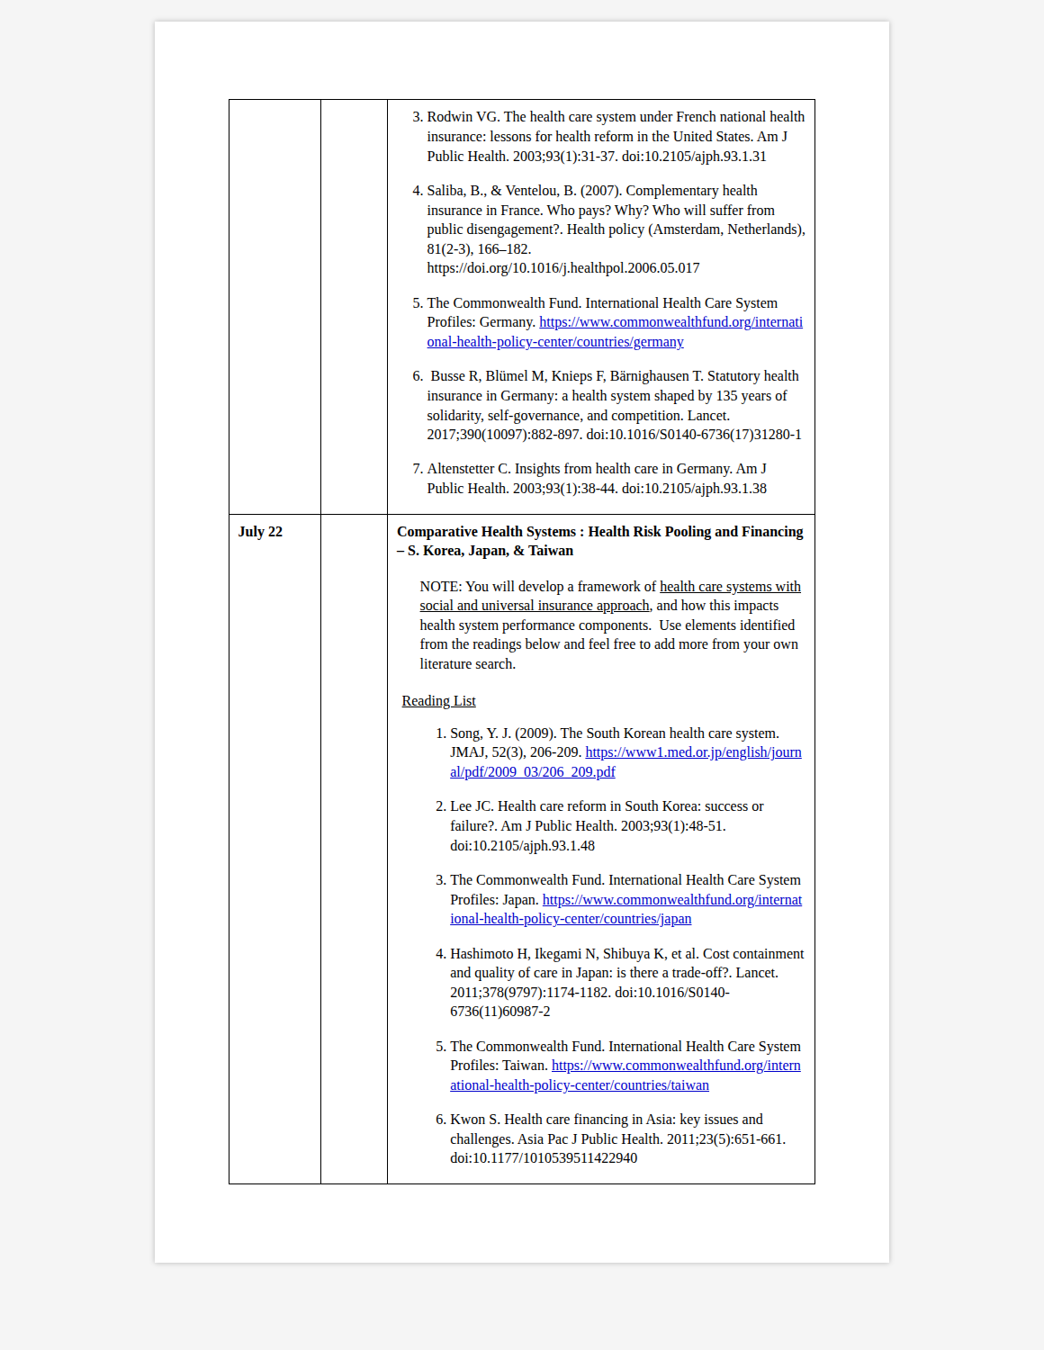| | | Rodwin VG. The health care system under French national health insurance: lessons for health reform in the United States. Am J Public Health. 2003;93(1):31-37. doi:10.2105/ajph.93.1.31 Saliba, B., & Ventelou, B. (2007). Complementary health insurance in France. Who pays? Why? Who will suffer from public disengagement?. Health policy (Amsterdam, Netherlands), 81(2-3), 166–182. https://doi.org/10.1016/j.healthpol.2006.05.017 The Commonwealth Fund. International Health Care System Profiles: Germany. https://www.commonwealthfund.org/international-health-policy-center/countries/germany Busse R, Blümel M, Knieps F, Bärnighausen T. Statutory health insurance in Germany: a health system shaped by 135 years of solidarity, self-governance, and competition. Lancet. 2017;390(10097):882-897. doi:10.1016/S0140-6736(17)31280-1 Altenstetter C. Insights from health care in Germany. Am J Public Health. 2003;93(1):38-44. doi:10.2105/ajph.93.1.38 |
| July 22 | | Comparative Health Systems : Health Risk Pooling and Financing – S. Korea, Japan, & Taiwan NOTE: You will develop a framework of health care systems with social and universal insurance approach , and how this impacts health system performance components. Use elements identified from the readings below and feel free to add more from your own literature search. Reading List Song, Y. J. (2009). The South Korean health care system. JMAJ, 52(3), 206-209. https://www1.med.or.jp/english/journal/pdf/2009_03/206_209.pdf Lee JC. Health care reform in South Korea: success or failure?. Am J Public Health. 2003;93(1):48-51. doi:10.2105/ajph.93.1.48 The Commonwealth Fund. International Health Care System Profiles: Japan. https://www.commonwealthfund.org/international-health-policy-center/countries/japan Hashimoto H, Ikegami N, Shibuya K, et al. Cost containment and quality of care in Japan: is there a trade-off?. Lancet. 2011;378(9797):1174-1182. doi:10.1016/S0140-6736(11)60987-2 The Commonwealth Fund. International Health Care System Profiles: Taiwan. https://www.commonwealthfund.org/international-health-policy-center/countries/taiwan Kwon S. Health care financing in Asia: key issues and challenges. Asia Pac J Public Health. 2011;23(5):651-661. doi:10.1177/1010539511422940 |